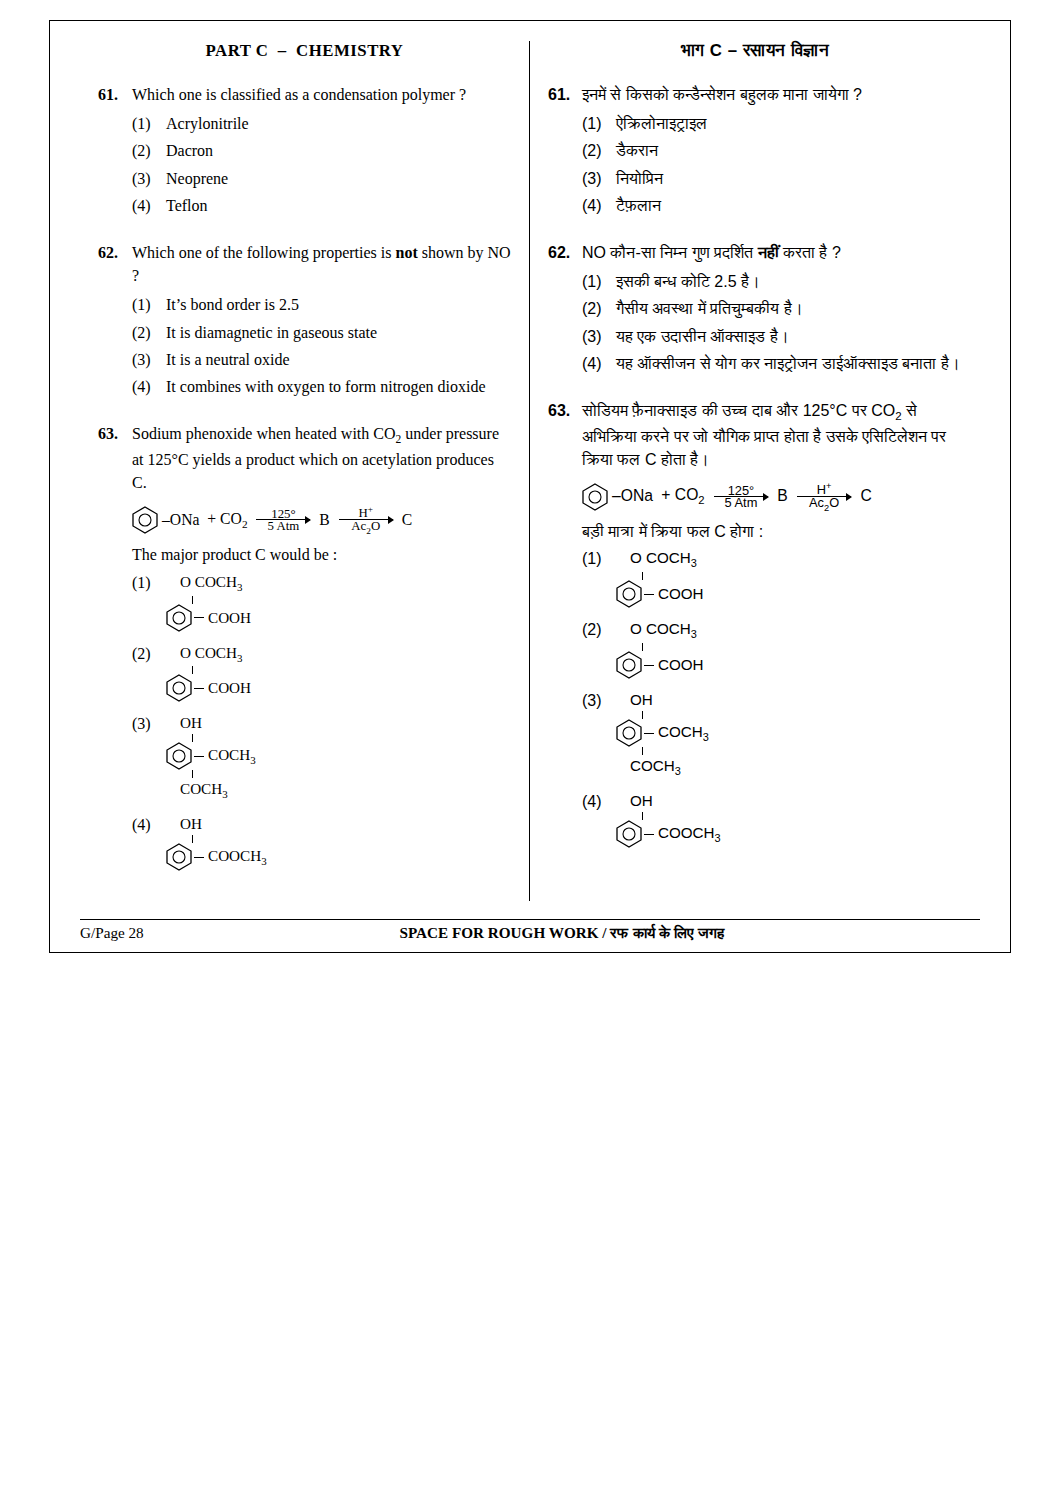PART C – CHEMISTRY
61.
Which one is classified as a condensation polymer ?
(1) Acrylonitrile
(2) Dacron
(3) Neoprene
(4) Teflon
62.
Which one of the following properties is not shown by NO ?
(1) It’s bond order is 2.5
(2) It is diamagnetic in gaseous state
(3) It is a neutral oxide
(4) It combines with oxygen to form nitrogen dioxide
63.
Sodium phenoxide when heated with CO2 under pressure at 125°C yields a product which on acetylation produces C.
–ONa + CO2 125° 5 Atm B H+ Ac2O C
The major product C would be :
(1)
O COCH3
COOH
(2)
O COCH3
COOH
(3)
OH
COCH3
COCH3
(4)
OH
COOCH3
भाग C – रसायन विज्ञान
61.
इनमें से किसको कन्डैन्सेशन बहुलक माना जायेगा ?
(1) ऐक्रिलोनाइट्राइल
(2) डैकरान
(3) नियोप्रिन
(4) टैफ़लान
62.
NO कौन-सा निम्न गुण प्रदर्शित नहीं करता है ?
(1) इसकी बन्ध कोटि 2.5 है।
(2) गैसीय अवस्था में प्रतिचुम्बकीय है।
(3) यह एक उदासीन ऑक्साइड है।
(4) यह ऑक्सीजन से योग कर नाइट्रोजन डाईऑक्साइड बनाता है।
63.
सोडियम फ़ैनाक्साइड की उच्च दाब और 125°C पर CO2 से अभिक्रिया करने पर जो यौगिक प्राप्त होता है उसके एसिटिलेशन पर क्रिया फल C होता है।
–ONa + CO2 125° 5 Atm B H+ Ac2O C
बड़ी मात्रा में क्रिया फल C होगा :
(1)
O COCH3
COOH
(2)
O COCH3
COOH
(3)
OH
COCH3
COCH3
(4)
OH
COOCH3
G/Page 28
SPACE FOR ROUGH WORK / रफ कार्य के लिए जगह